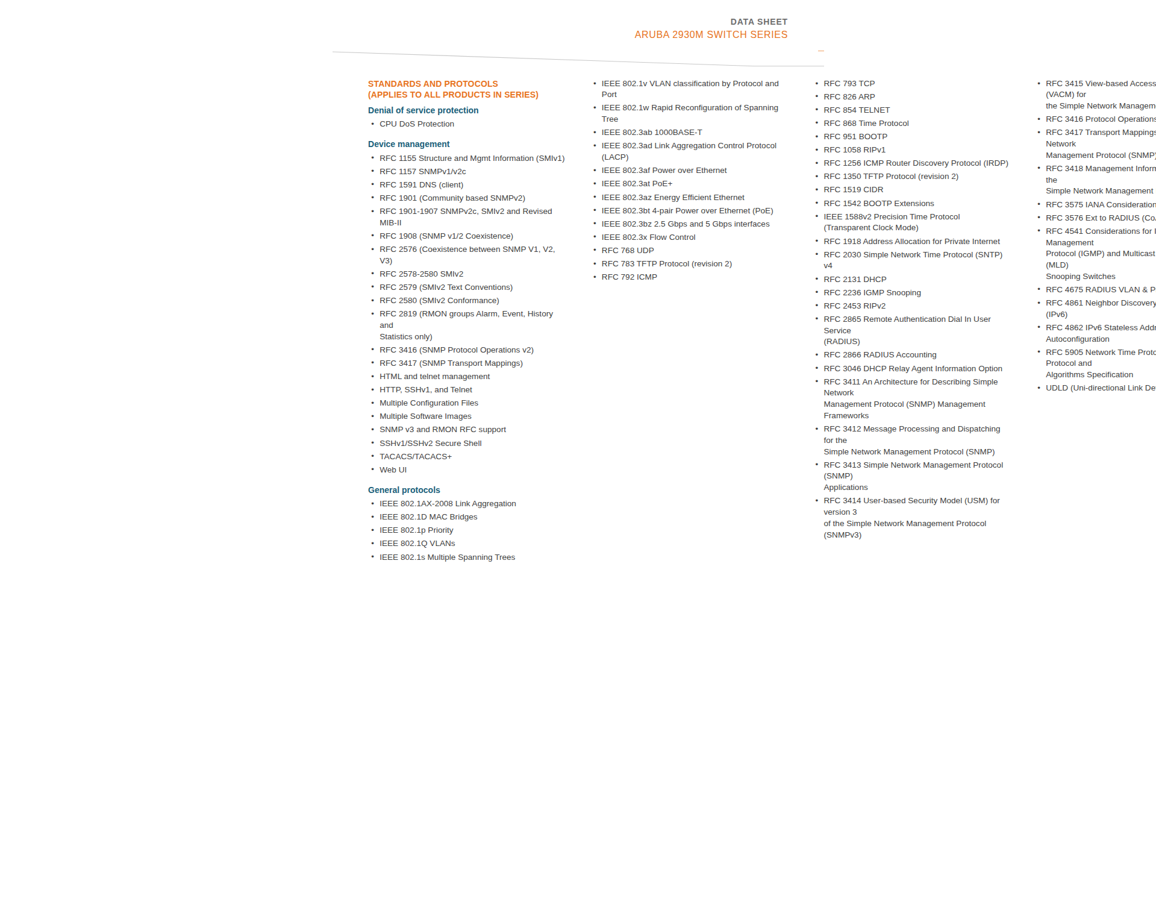Data Sheet
Aruba 2930M Switch Series
Standards and Protocols
(applies to all products in series)
Denial of service protection
CPU DoS Protection
Device management
RFC 1155 Structure and Mgmt Information (SMIv1)
RFC 1157 SNMPv1/v2c
RFC 1591 DNS (client)
RFC 1901 (Community based SNMPv2)
RFC 1901-1907 SNMPv2c, SMIv2 and Revised MIB-II
RFC 1908 (SNMP v1/2 Coexistence)
RFC 2576 (Coexistence between SNMP V1, V2, V3)
RFC 2578-2580 SMIv2
RFC 2579 (SMIv2 Text Conventions)
RFC 2580 (SMIv2 Conformance)
RFC 2819 (RMON groups Alarm, Event, History andStatistics only)
RFC 3416 (SNMP Protocol Operations v2)
RFC 3417 (SNMP Transport Mappings)
HTML and telnet management
HTTP, SSHv1, and Telnet
Multiple Configuration Files
Multiple Software Images
SNMP v3 and RMON RFC support
SSHv1/SSHv2 Secure Shell
TACACS/TACACS+
Web UI
General protocols
IEEE 802.1AX-2008 Link Aggregation
IEEE 802.1D MAC Bridges
IEEE 802.1p Priority
IEEE 802.1Q VLANs
IEEE 802.1s Multiple Spanning Trees
IEEE 802.1v VLAN classification by Protocol and Port
IEEE 802.1w Rapid Reconfiguration of Spanning Tree
IEEE 802.3ab 1000BASE-T
IEEE 802.3ad Link Aggregation Control Protocol (LACP)
IEEE 802.3af Power over Ethernet
IEEE 802.3at PoE+
IEEE 802.3az Energy Efficient Ethernet
IEEE 802.3bt 4-pair Power over Ethernet (PoE)
IEEE 802.3bz 2.5 Gbps and 5 Gbps interfaces
IEEE 802.3x Flow Control
RFC 768 UDP
RFC 783 TFTP Protocol (revision 2)
RFC 792 ICMP
RFC 793 TCP
RFC 826 ARP
RFC 854 TELNET
RFC 868 Time Protocol
RFC 951 BOOTP
RFC 1058 RIPv1
RFC 1256 ICMP Router Discovery Protocol (IRDP)
RFC 1350 TFTP Protocol (revision 2)
RFC 1519 CIDR
RFC 1542 BOOTP Extensions
IEEE 1588v2 Precision Time Protocol(Transparent Clock Mode)
RFC 1918 Address Allocation for Private Internet
RFC 2030 Simple Network Time Protocol (SNTP) v4
RFC 2131 DHCP
RFC 2236 IGMP Snooping
RFC 2453 RIPv2
RFC 2865 Remote Authentication Dial In User Service(RADIUS)
RFC 2866 RADIUS Accounting
RFC 3046 DHCP Relay Agent Information Option
RFC 3411 An Architecture for Describing Simple NetworkManagement Protocol (SNMP) Management Frameworks
RFC 3412 Message Processing and Dispatching for theSimple Network Management Protocol (SNMP)
RFC 3413 Simple Network Management Protocol (SNMP)Applications
RFC 3414 User-based Security Model (USM) for version 3of the Simple Network Management Protocol (SNMPv3)
RFC 3415 View-based Access Control Model (VACM) forthe Simple Network Management Protocol (SNMP)
RFC 3416 Protocol Operations for SNMP
RFC 3417 Transport Mappings for the Simple NetworkManagement Protocol (SNMP)
RFC 3418 Management Information Base (MIB) for theSimple Network Management Protocol (SNMP)
RFC 3575 IANA Considerations for RADIUS
RFC 3576 Ext to RADIUS (CoA only)
RFC 4541 Considerations for Internet Group ManagementProtocol (IGMP) and Multicast Listener Discovery (MLD) Snooping Switches
RFC 4675 RADIUS VLAN & Priority
RFC 4861 Neighbor Discovery for IP version 6 (IPv6)
RFC 4862 IPv6 Stateless Address Autoconfiguration
RFC 5905 Network Time Protocol Version 4: Protocol andAlgorithms Specification
UDLD (Uni-directional Link Detection)